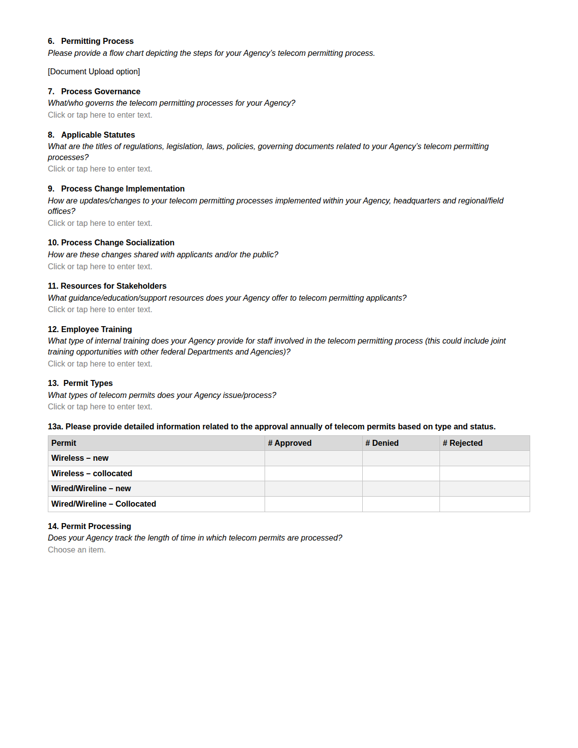6. Permitting Process
Please provide a flow chart depicting the steps for your Agency’s telecom permitting process.
[Document Upload option]
7. Process Governance
What/who governs the telecom permitting processes for your Agency?
Click or tap here to enter text.
8. Applicable Statutes
What are the titles of regulations, legislation, laws, policies, governing documents related to your Agency’s telecom permitting processes?
Click or tap here to enter text.
9. Process Change Implementation
How are updates/changes to your telecom permitting processes implemented within your Agency, headquarters and regional/field offices?
Click or tap here to enter text.
10. Process Change Socialization
How are these changes shared with applicants and/or the public?
Click or tap here to enter text.
11. Resources for Stakeholders
What guidance/education/support resources does your Agency offer to telecom permitting applicants?
Click or tap here to enter text.
12. Employee Training
What type of internal training does your Agency provide for staff involved in the telecom permitting process (this could include joint training opportunities with other federal Departments and Agencies)?
Click or tap here to enter text.
13. Permit Types
What types of telecom permits does your Agency issue/process?
Click or tap here to enter text.
13a. Please provide detailed information related to the approval annually of telecom permits based on type and status.
| Permit | # Approved | # Denied | # Rejected |
| --- | --- | --- | --- |
| Wireless – new | | | |
| Wireless – collocated | | | |
| Wired/Wireline – new | | | |
| Wired/Wireline – Collocated | | | |
14. Permit Processing
Does your Agency track the length of time in which telecom permits are processed?
Choose an item.